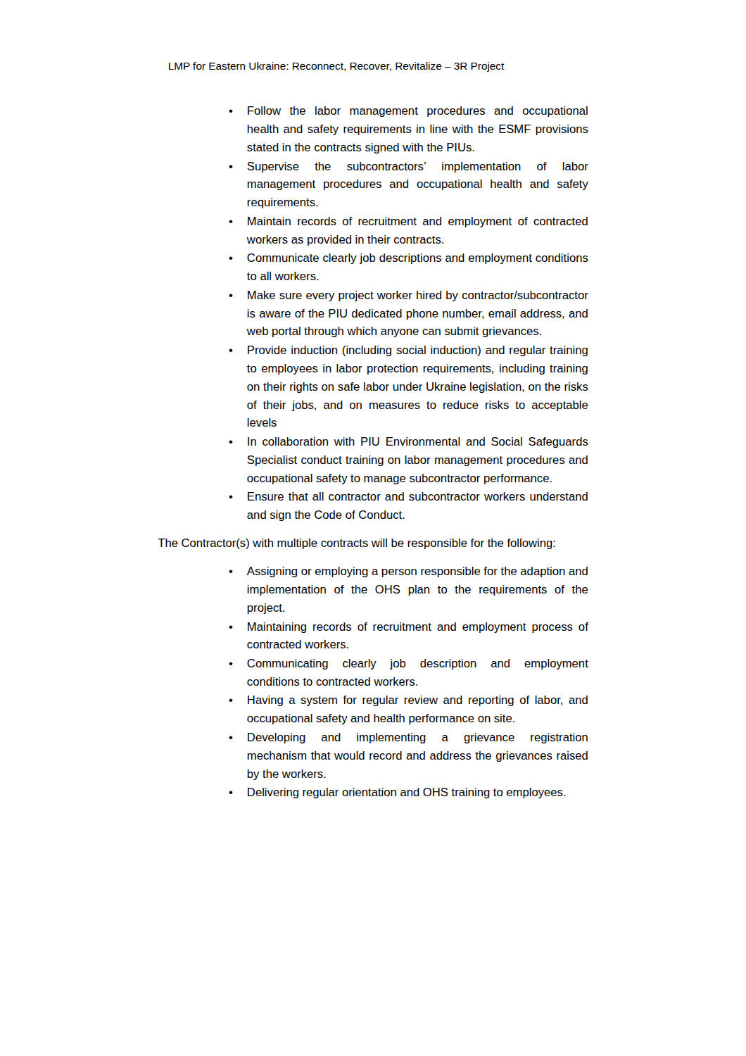LMP for Eastern Ukraine: Reconnect, Recover, Revitalize – 3R Project
Follow the labor management procedures and occupational health and safety requirements in line with the ESMF provisions stated in the contracts signed with the PIUs.
Supervise the subcontractors’ implementation of labor management procedures and occupational health and safety requirements.
Maintain records of recruitment and employment of contracted workers as provided in their contracts.
Communicate clearly job descriptions and employment conditions to all workers.
Make sure every project worker hired by contractor/subcontractor is aware of the PIU dedicated phone number, email address, and web portal through which anyone can submit grievances.
Provide induction (including social induction) and regular training to employees in labor protection requirements, including training on their rights on safe labor under Ukraine legislation, on the risks of their jobs, and on measures to reduce risks to acceptable levels
In collaboration with PIU Environmental and Social Safeguards Specialist conduct training on labor management procedures and occupational safety to manage subcontractor performance.
Ensure that all contractor and subcontractor workers understand and sign the Code of Conduct.
The Contractor(s) with multiple contracts will be responsible for the following:
Assigning or employing a person responsible for the adaption and implementation of the OHS plan to the requirements of the project.
Maintaining records of recruitment and employment process of contracted workers.
Communicating clearly job description and employment conditions to contracted workers.
Having a system for regular review and reporting of labor, and occupational safety and health performance on site.
Developing and implementing a grievance registration mechanism that would record and address the grievances raised by the workers.
Delivering regular orientation and OHS training to employees.